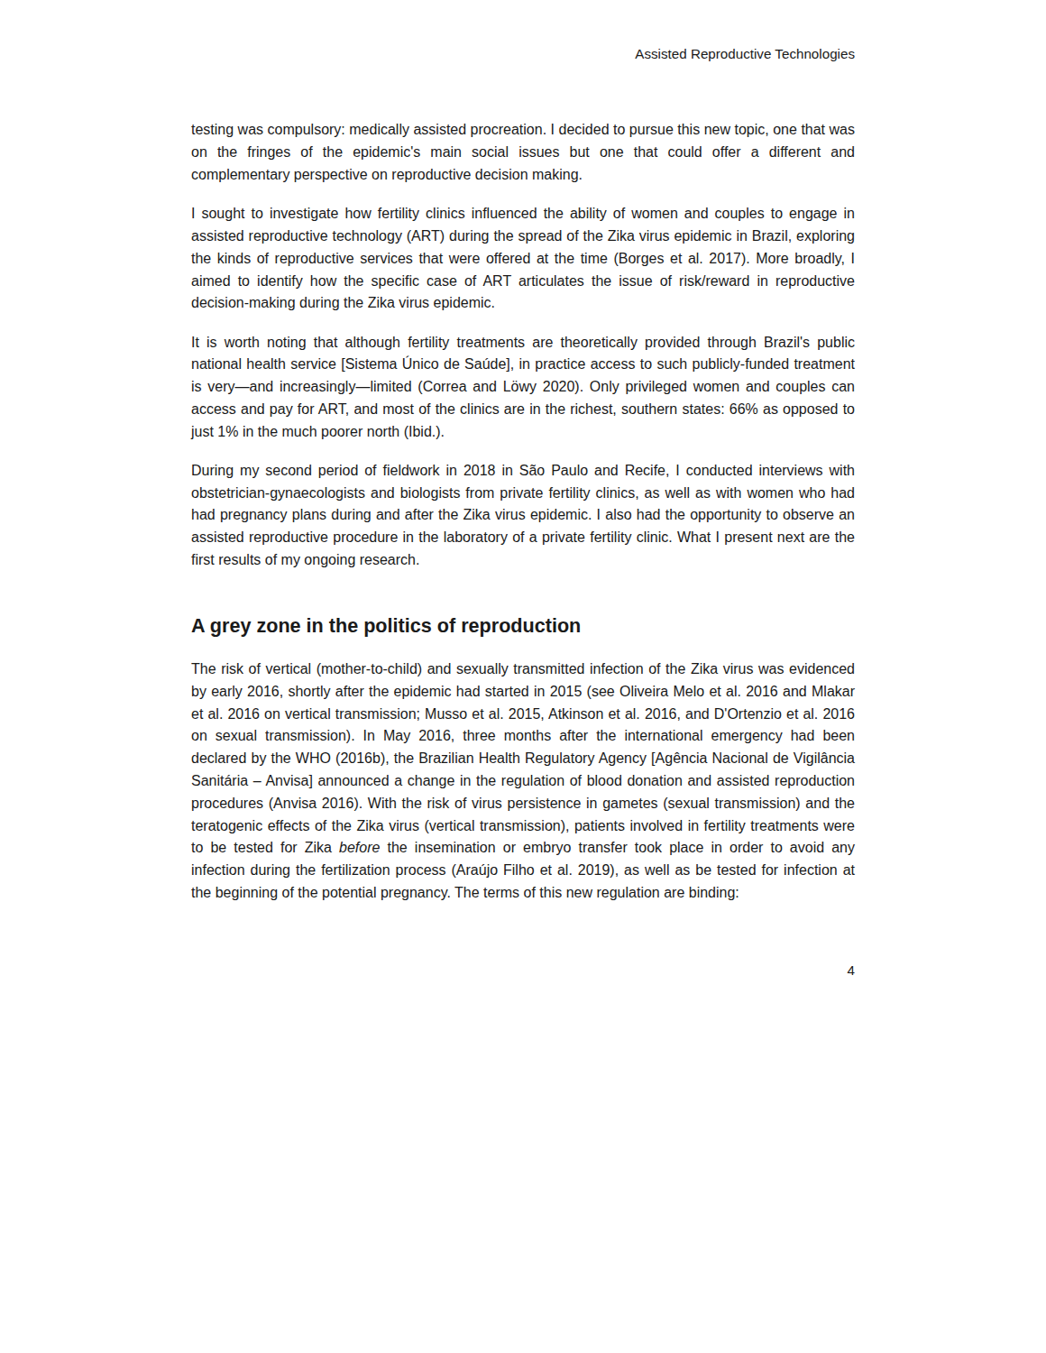Assisted Reproductive Technologies
testing was compulsory: medically assisted procreation. I decided to pursue this new topic, one that was on the fringes of the epidemic's main social issues but one that could offer a different and complementary perspective on reproductive decision making.
I sought to investigate how fertility clinics influenced the ability of women and couples to engage in assisted reproductive technology (ART) during the spread of the Zika virus epidemic in Brazil, exploring the kinds of reproductive services that were offered at the time (Borges et al. 2017). More broadly, I aimed to identify how the specific case of ART articulates the issue of risk/reward in reproductive decision-making during the Zika virus epidemic.
It is worth noting that although fertility treatments are theoretically provided through Brazil's public national health service [Sistema Único de Saúde], in practice access to such publicly-funded treatment is very—and increasingly—limited (Correa and Löwy 2020). Only privileged women and couples can access and pay for ART, and most of the clinics are in the richest, southern states: 66% as opposed to just 1% in the much poorer north (Ibid.).
During my second period of fieldwork in 2018 in São Paulo and Recife, I conducted interviews with obstetrician-gynaecologists and biologists from private fertility clinics, as well as with women who had had pregnancy plans during and after the Zika virus epidemic. I also had the opportunity to observe an assisted reproductive procedure in the laboratory of a private fertility clinic. What I present next are the first results of my ongoing research.
A grey zone in the politics of reproduction
The risk of vertical (mother-to-child) and sexually transmitted infection of the Zika virus was evidenced by early 2016, shortly after the epidemic had started in 2015 (see Oliveira Melo et al. 2016 and Mlakar et al. 2016 on vertical transmission; Musso et al. 2015, Atkinson et al. 2016, and D'Ortenzio et al. 2016 on sexual transmission). In May 2016, three months after the international emergency had been declared by the WHO (2016b), the Brazilian Health Regulatory Agency [Agência Nacional de Vigilância Sanitária – Anvisa] announced a change in the regulation of blood donation and assisted reproduction procedures (Anvisa 2016). With the risk of virus persistence in gametes (sexual transmission) and the teratogenic effects of the Zika virus (vertical transmission), patients involved in fertility treatments were to be tested for Zika before the insemination or embryo transfer took place in order to avoid any infection during the fertilization process (Araújo Filho et al. 2019), as well as be tested for infection at the beginning of the potential pregnancy. The terms of this new regulation are binding:
4